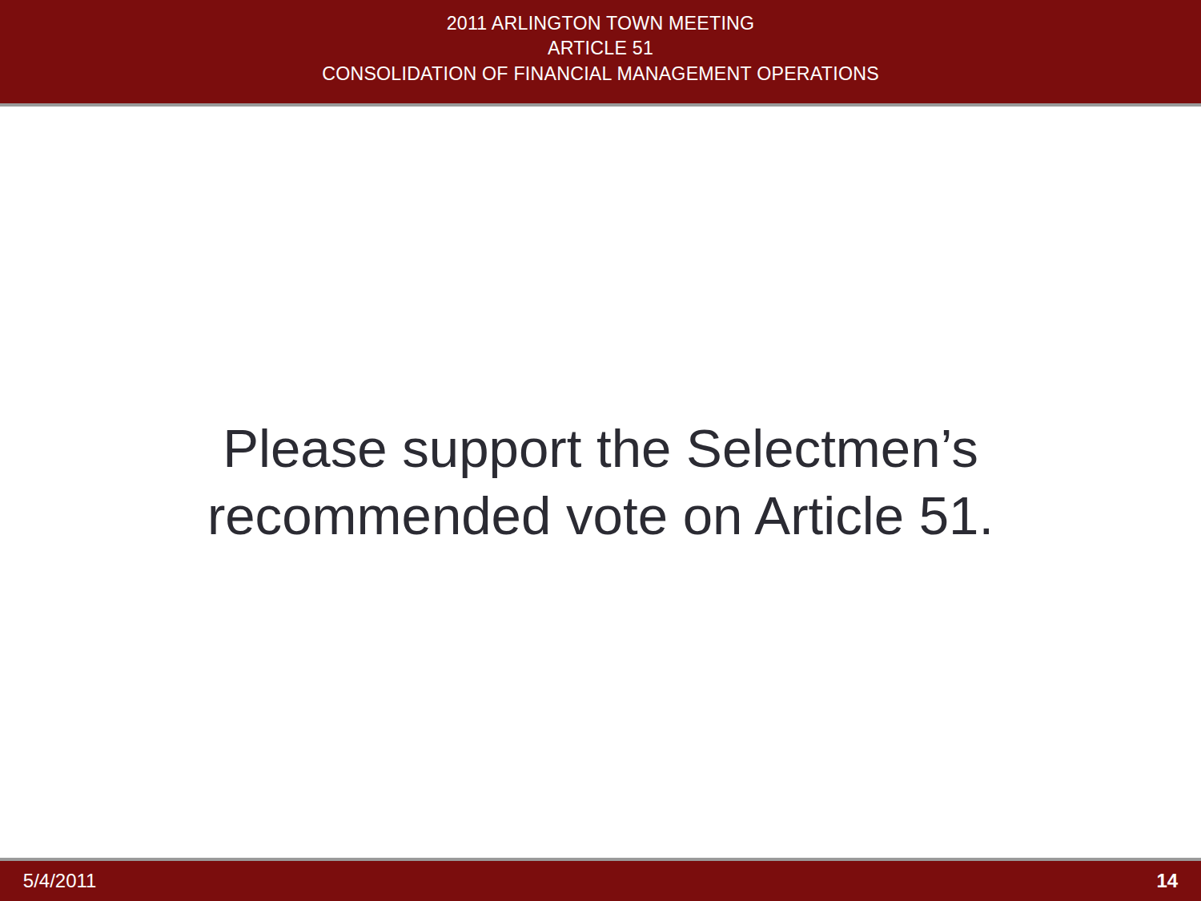2011 ARLINGTON TOWN MEETING ARTICLE 51 CONSOLIDATION OF FINANCIAL MANAGEMENT OPERATIONS
Please support the Selectmen’s recommended vote on Article 51.
5/4/2011 14